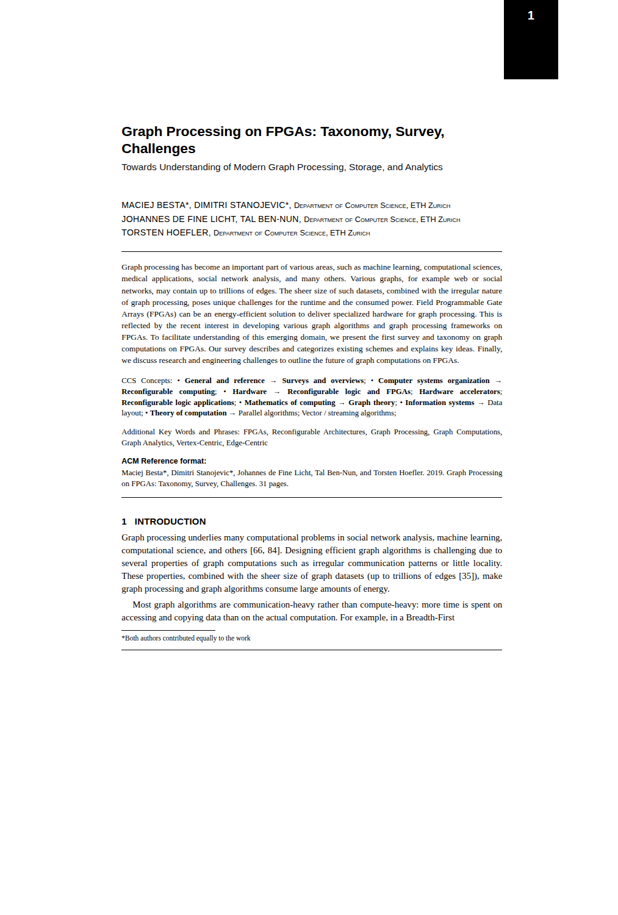1
Graph Processing on FPGAs: Taxonomy, Survey, Challenges
Towards Understanding of Modern Graph Processing, Storage, and Analytics
Maciej Besta*, Dimitri Stanojevic*, Department of Computer Science, ETH Zurich
Johannes de Fine Licht, Tal Ben-Nun, Department of Computer Science, ETH Zurich
Torsten Hoefler, Department of Computer Science, ETH Zurich
Graph processing has become an important part of various areas, such as machine learning, computational sciences, medical applications, social network analysis, and many others. Various graphs, for example web or social networks, may contain up to trillions of edges. The sheer size of such datasets, combined with the irregular nature of graph processing, poses unique challenges for the runtime and the consumed power. Field Programmable Gate Arrays (FPGAs) can be an energy-efficient solution to deliver specialized hardware for graph processing. This is reflected by the recent interest in developing various graph algorithms and graph processing frameworks on FPGAs. To facilitate understanding of this emerging domain, we present the first survey and taxonomy on graph computations on FPGAs. Our survey describes and categorizes existing schemes and explains key ideas. Finally, we discuss research and engineering challenges to outline the future of graph computations on FPGAs.
CCS Concepts: • General and reference → Surveys and overviews; • Computer systems organization → Reconfigurable computing; • Hardware → Reconfigurable logic and FPGAs; Hardware accelerators; Reconfigurable logic applications; • Mathematics of computing → Graph theory; • Information systems → Data layout; • Theory of computation → Parallel algorithms; Vector / streaming algorithms;
Additional Key Words and Phrases: FPGAs, Reconfigurable Architectures, Graph Processing, Graph Computations, Graph Analytics, Vertex-Centric, Edge-Centric
ACM Reference format: Maciej Besta*, Dimitri Stanojevic*, Johannes de Fine Licht, Tal Ben-Nun, and Torsten Hoefler. 2019. Graph Processing on FPGAs: Taxonomy, Survey, Challenges. 31 pages.
1 INTRODUCTION
Graph processing underlies many computational problems in social network analysis, machine learning, computational science, and others [66, 84]. Designing efficient graph algorithms is challenging due to several properties of graph computations such as irregular communication patterns or little locality. These properties, combined with the sheer size of graph datasets (up to trillions of edges [35]), make graph processing and graph algorithms consume large amounts of energy.
Most graph algorithms are communication-heavy rather than compute-heavy: more time is spent on accessing and copying data than on the actual computation. For example, in a Breadth-First
*Both authors contributed equally to the work